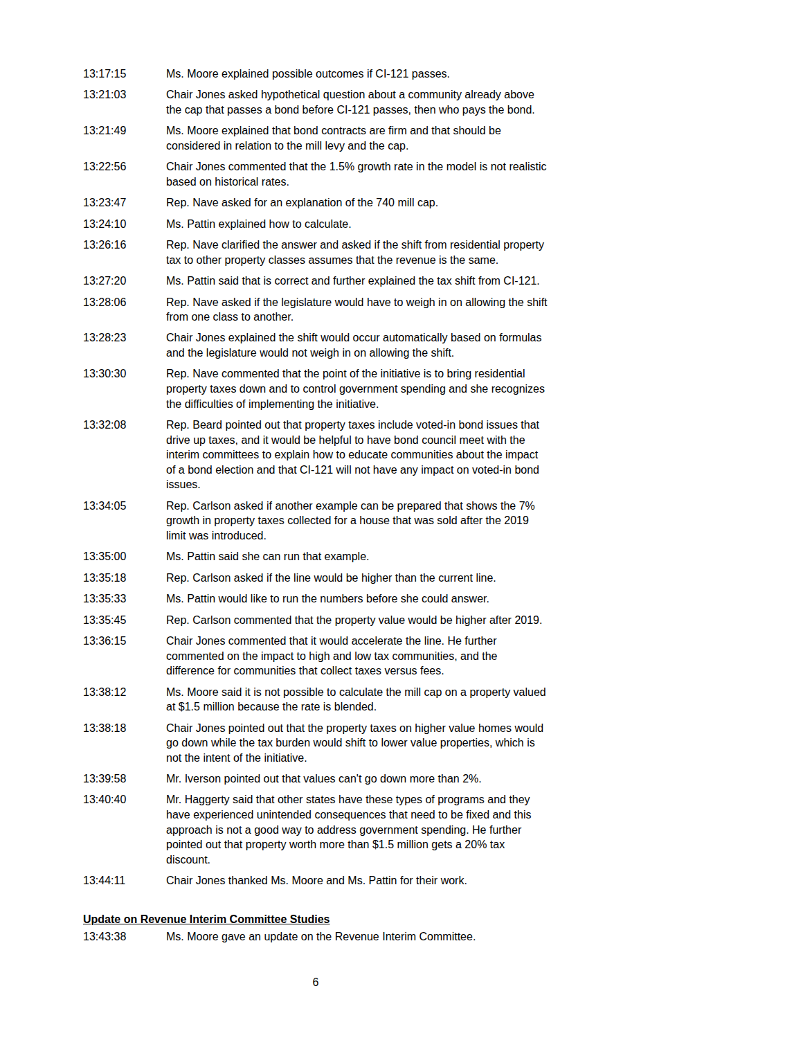| 13:17:15 | Ms. Moore explained possible outcomes if CI-121 passes. |
| 13:21:03 | Chair Jones asked hypothetical question about a community already above the cap that passes a bond before CI-121 passes, then who pays the bond. |
| 13:21:49 | Ms. Moore explained that bond contracts are firm and that should be considered in relation to the mill levy and the cap. |
| 13:22:56 | Chair Jones commented that the 1.5% growth rate in the model is not realistic based on historical rates. |
| 13:23:47 | Rep. Nave asked for an explanation of the 740 mill cap. |
| 13:24:10 | Ms. Pattin explained how to calculate. |
| 13:26:16 | Rep. Nave clarified the answer and asked if the shift from residential property tax to other property classes assumes that the revenue is the same. |
| 13:27:20 | Ms. Pattin said that is correct and further explained the tax shift from CI-121. |
| 13:28:06 | Rep. Nave asked if the legislature would have to weigh in on allowing the shift from one class to another. |
| 13:28:23 | Chair Jones explained the shift would occur automatically based on formulas and the legislature would not weigh in on allowing the shift. |
| 13:30:30 | Rep. Nave commented that the point of the initiative is to bring residential property taxes down and to control government spending and she recognizes the difficulties of implementing the initiative. |
| 13:32:08 | Rep. Beard pointed out that property taxes include voted-in bond issues that drive up taxes, and it would be helpful to have bond council meet with the interim committees to explain how to educate communities about the impact of a bond election and that CI-121 will not have any impact on voted-in bond issues. |
| 13:34:05 | Rep. Carlson asked if another example can be prepared that shows the 7% growth in property taxes collected for a house that was sold after the 2019 limit was introduced. |
| 13:35:00 | Ms. Pattin said she can run that example. |
| 13:35:18 | Rep. Carlson asked if the line would be higher than the current line. |
| 13:35:33 | Ms. Pattin would like to run the numbers before she could answer. |
| 13:35:45 | Rep. Carlson commented that the property value would be higher after 2019. |
| 13:36:15 | Chair Jones commented that it would accelerate the line. He further commented on the impact to high and low tax communities, and the difference for communities that collect taxes versus fees. |
| 13:38:12 | Ms. Moore said it is not possible to calculate the mill cap on a property valued at $1.5 million because the rate is blended. |
| 13:38:18 | Chair Jones pointed out that the property taxes on higher value homes would go down while the tax burden would shift to lower value properties, which is not the intent of the initiative. |
| 13:39:58 | Mr. Iverson pointed out that values can't go down more than 2%. |
| 13:40:40 | Mr. Haggerty said that other states have these types of programs and they have experienced unintended consequences that need to be fixed and this approach is not a good way to address government spending. He further pointed out that property worth more than $1.5 million gets a 20% tax discount. |
| 13:44:11 | Chair Jones thanked Ms. Moore and Ms. Pattin for their work. |
Update on Revenue Interim Committee Studies
| 13:43:38 | Ms. Moore gave an update on the Revenue Interim Committee. |
6